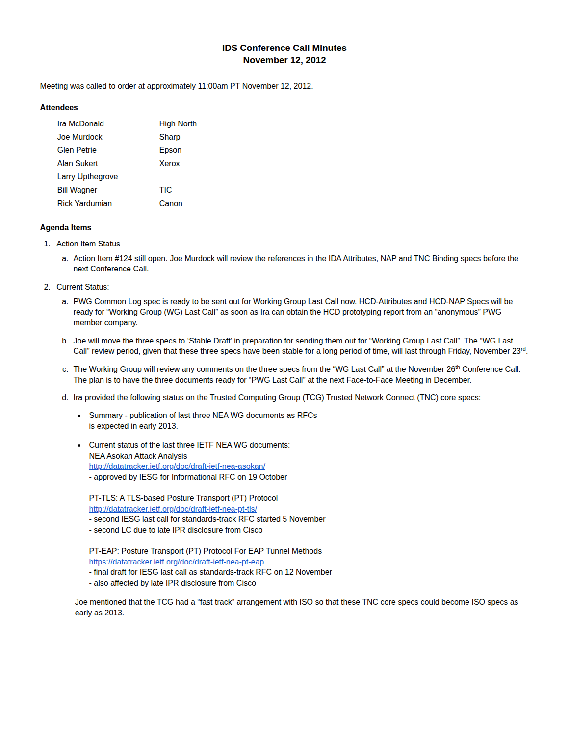IDS Conference Call Minutes
November 12, 2012
Meeting was called to order at approximately 11:00am PT November 12, 2012.
Attendees
| Ira McDonald | High North |
| Joe Murdock | Sharp |
| Glen Petrie | Epson |
| Alan Sukert | Xerox |
| Larry Upthegrove | |
| Bill Wagner | TIC |
| Rick Yardumian | Canon |
Agenda Items
Action Item Status
Action Item #124 still open. Joe Murdock will review the references in the IDA Attributes, NAP and TNC Binding specs before the next Conference Call.
Current Status:
PWG Common Log spec is ready to be sent out for Working Group Last Call now. HCD-Attributes and HCD-NAP Specs will be ready for “Working Group (WG) Last Call” as soon as Ira can obtain the HCD prototyping report from an “anonymous” PWG member company.
Joe will move the three specs to ‘Stable Draft’ in preparation for sending them out for “Working Group Last Call”. The “WG Last Call” review period, given that these three specs have been stable for a long period of time, will last through Friday, November 23rd.
The Working Group will review any comments on the three specs from the “WG Last Call” at the November 26th Conference Call. The plan is to have the three documents ready for “PWG Last Call” at the next Face-to-Face Meeting in December.
Ira provided the following status on the Trusted Computing Group (TCG) Trusted Network Connect (TNC) core specs:
Summary - publication of last three NEA WG documents as RFCs
is expected in early 2013.
Current status of the last three IETF NEA WG documents:
NEA Asokan Attack Analysis
http://datatracker.ietf.org/doc/draft-ietf-nea-asokan/
- approved by IESG for Informational RFC on 19 October
PT-TLS: A TLS-based Posture Transport (PT) Protocol
http://datatracker.ietf.org/doc/draft-ietf-nea-pt-tls/
- second IESG last call for standards-track RFC started 5 November
- second LC due to late IPR disclosure from Cisco
PT-EAP: Posture Transport (PT) Protocol For EAP Tunnel Methods
https://datatracker.ietf.org/doc/draft-ietf-nea-pt-eap
- final draft for IESG last call as standards-track RFC on 12 November
- also affected by late IPR disclosure from Cisco
Joe mentioned that the TCG had a “fast track” arrangement with ISO so that these TNC core specs could become ISO specs as early as 2013.